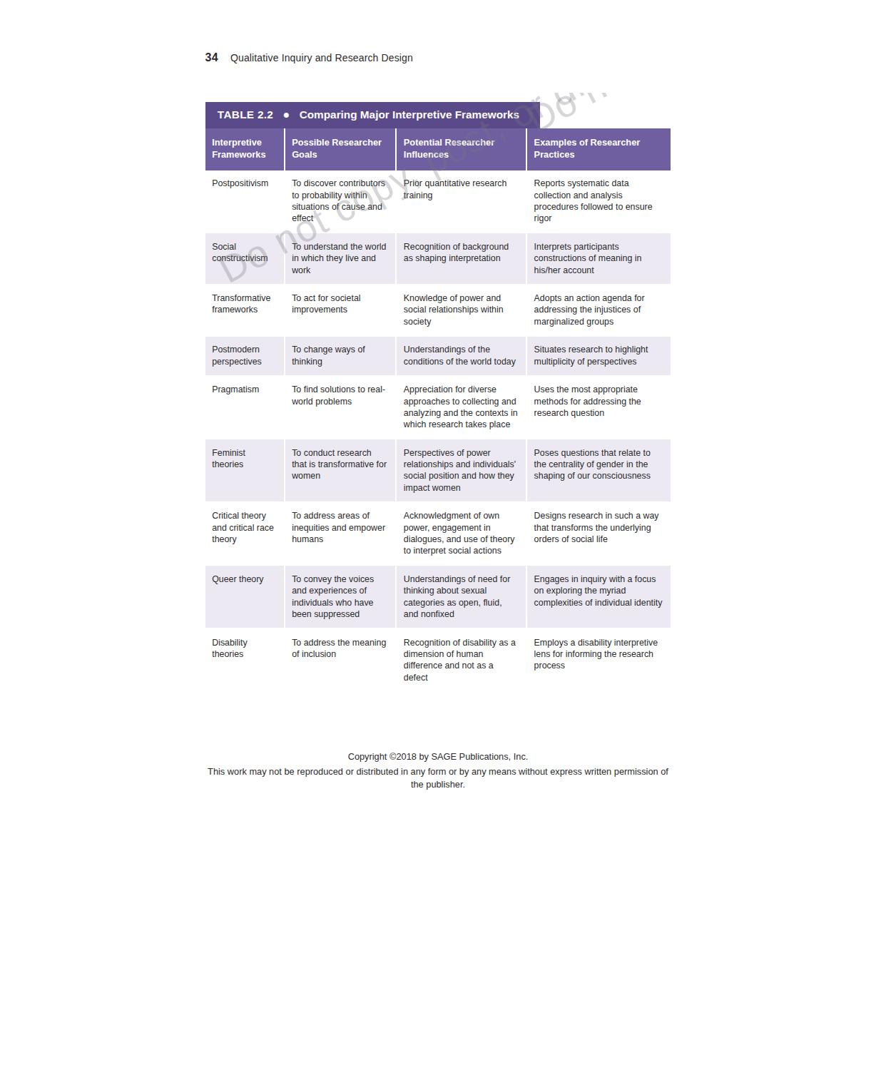34 Qualitative Inquiry and Research Design
Do not copy, post, or distribute Do not copy, post, or distribute
TABLE 2.2 ● Comparing Major Interpretive Frameworks
| Interpretive Frameworks | Possible Researcher Goals | Potential Researcher Influences | Examples of Researcher Practices |
| --- | --- | --- | --- |
| Postpositivism | To discover contributors to probability within situations of cause and effect | Prior quantitative research training | Reports systematic data collection and analysis procedures followed to ensure rigor |
| Social constructivism | To understand the world in which they live and work | Recognition of background as shaping interpretation | Interprets participants constructions of meaning in his/her account |
| Transformative frameworks | To act for societal improvements | Knowledge of power and social relationships within society | Adopts an action agenda for addressing the injustices of marginalized groups |
| Postmodern perspectives | To change ways of thinking | Understandings of the conditions of the world today | Situates research to highlight multiplicity of perspectives |
| Pragmatism | To find solutions to real-world problems | Appreciation for diverse approaches to collecting and analyzing and the contexts in which research takes place | Uses the most appropriate methods for addressing the research question |
| Feminist theories | To conduct research that is transformative for women | Perspectives of power relationships and individuals' social position and how they impact women | Poses questions that relate to the centrality of gender in the shaping of our consciousness |
| Critical theory and critical race theory | To address areas of inequities and empower humans | Acknowledgment of own power, engagement in dialogues, and use of theory to interpret social actions | Designs research in such a way that transforms the underlying orders of social life |
| Queer theory | To convey the voices and experiences of individuals who have been suppressed | Understandings of need for thinking about sexual categories as open, fluid, and nonfixed | Engages in inquiry with a focus on exploring the myriad complexities of individual identity |
| Disability theories | To address the meaning of inclusion | Recognition of disability as a dimension of human difference and not as a defect | Employs a disability interpretive lens for informing the research process |
Copyright ©2018 by SAGE Publications, Inc.
This work may not be reproduced or distributed in any form or by any means without express written permission of the publisher.